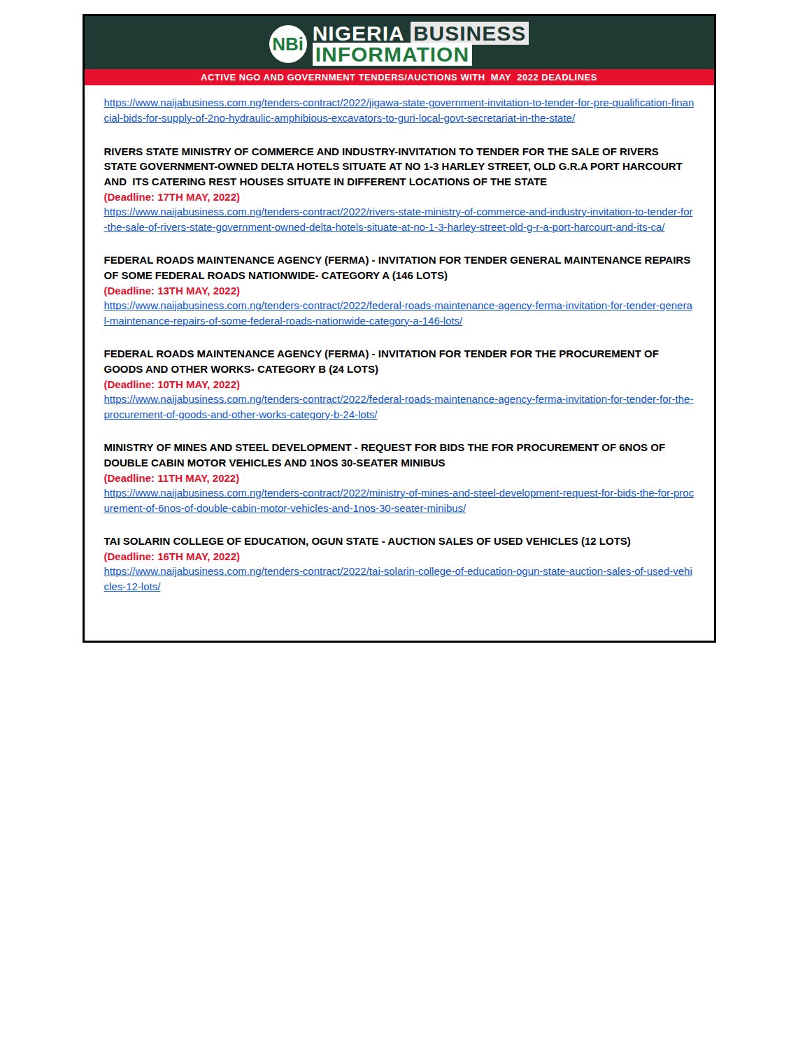NBi NIGERIA BUSINESS
INFORMATION
ACTIVE NGO AND GOVERNMENT TENDERS/AUCTIONS WITH MAY 2022 DEADLINES
https://www.naijabusiness.com.ng/tenders-contract/2022/jigawa-state-government-invitation-to-tender-for-pre-qualification-financial-bids-for-supply-of-2no-hydraulic-amphibious-excavators-to-guri-local-govt-secretariat-in-the-state/
RIVERS STATE MINISTRY OF COMMERCE AND INDUSTRY-INVITATION TO TENDER FOR THE SALE OF RIVERS STATE GOVERNMENT-OWNED DELTA HOTELS SITUATE AT NO 1-3 HARLEY STREET, OLD G.R.A PORT HARCOURT AND ITS CATERING REST HOUSES SITUATE IN DIFFERENT LOCATIONS OF THE STATE
(Deadline: 17TH MAY, 2022)
https://www.naijabusiness.com.ng/tenders-contract/2022/rivers-state-ministry-of-commerce-and-industry-invitation-to-tender-for-the-sale-of-rivers-state-government-owned-delta-hotels-situate-at-no-1-3-harley-street-old-g-r-a-port-harcourt-and-its-ca/
FEDERAL ROADS MAINTENANCE AGENCY (FERMA) - INVITATION FOR TENDER GENERAL MAINTENANCE REPAIRS OF SOME FEDERAL ROADS NATIONWIDE- CATEGORY A (146 LOTS)
(Deadline: 13TH MAY, 2022)
https://www.naijabusiness.com.ng/tenders-contract/2022/federal-roads-maintenance-agency-ferma-invitation-for-tender-general-maintenance-repairs-of-some-federal-roads-nationwide-category-a-146-lots/
FEDERAL ROADS MAINTENANCE AGENCY (FERMA) - INVITATION FOR TENDER FOR THE PROCUREMENT OF GOODS AND OTHER WORKS- CATEGORY B (24 LOTS)
(Deadline: 10TH MAY, 2022)
https://www.naijabusiness.com.ng/tenders-contract/2022/federal-roads-maintenance-agency-ferma-invitation-for-tender-for-the-procurement-of-goods-and-other-works-category-b-24-lots/
MINISTRY OF MINES AND STEEL DEVELOPMENT - REQUEST FOR BIDS THE FOR PROCUREMENT OF 6NOS OF DOUBLE CABIN MOTOR VEHICLES AND 1NOS 30-SEATER MINIBUS
(Deadline: 11TH MAY, 2022)
https://www.naijabusiness.com.ng/tenders-contract/2022/ministry-of-mines-and-steel-development-request-for-bids-the-for-procurement-of-6nos-of-double-cabin-motor-vehicles-and-1nos-30-seater-minibus/
TAI SOLARIN COLLEGE OF EDUCATION, OGUN STATE - AUCTION SALES OF USED VEHICLES (12 LOTS)
(Deadline: 16TH MAY, 2022)
https://www.naijabusiness.com.ng/tenders-contract/2022/tai-solarin-college-of-education-ogun-state-auction-sales-of-used-vehicles-12-lots/